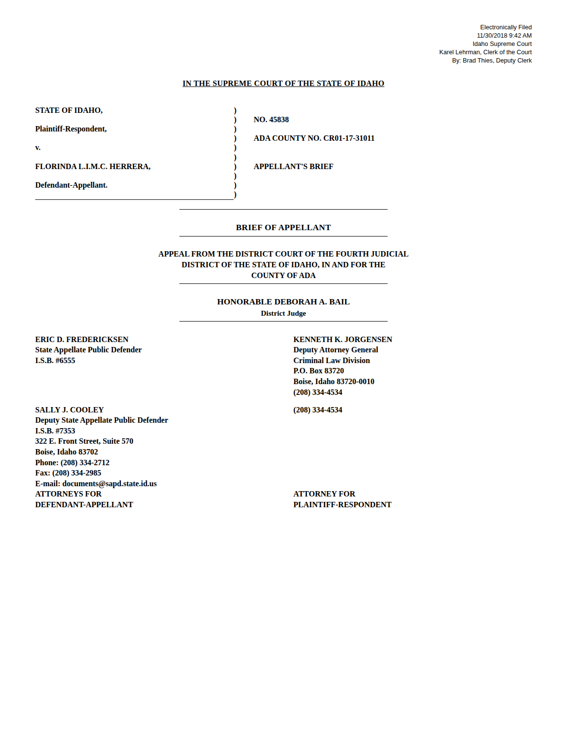Electronically Filed
11/30/2018 9:42 AM
Idaho Supreme Court
Karel Lehrman, Clerk of the Court
By: Brad Thies, Deputy Clerk
IN THE SUPREME COURT OF THE STATE OF IDAHO
| STATE OF IDAHO, | ) | |
| | ) | NO. 45838 |
| Plaintiff-Respondent, | ) | |
| | ) | ADA COUNTY NO. CR01-17-31011 |
| v. | ) | |
| | ) | |
| FLORINDA L.I.M.C. HERRERA, | ) | APPELLANT'S BRIEF |
| | ) | |
| Defendant-Appellant. | ) | |
| | ) | |
BRIEF OF APPELLANT
APPEAL FROM THE DISTRICT COURT OF THE FOURTH JUDICIAL
DISTRICT OF THE STATE OF IDAHO, IN AND FOR THE
COUNTY OF ADA
HONORABLE DEBORAH A. BAIL
District Judge
| ERIC D. FREDERICKSEN State Appellate Public Defender I.S.B. #6555 | KENNETH K. JORGENSEN Deputy Attorney General Criminal Law Division P.O. Box 83720 Boise, Idaho 83720-0010 (208) 334-4534 |
| SALLY J. COOLEY Deputy State Appellate Public Defender I.S.B. #7353 322 E. Front Street, Suite 570 Boise, Idaho 83702 Phone: (208) 334-2712 Fax: (208) 334-2985 E-mail: documents@sapd.state.id.us | (208) 334-4534 |
| ATTORNEYS FOR DEFENDANT-APPELLANT | ATTORNEY FOR PLAINTIFF-RESPONDENT |